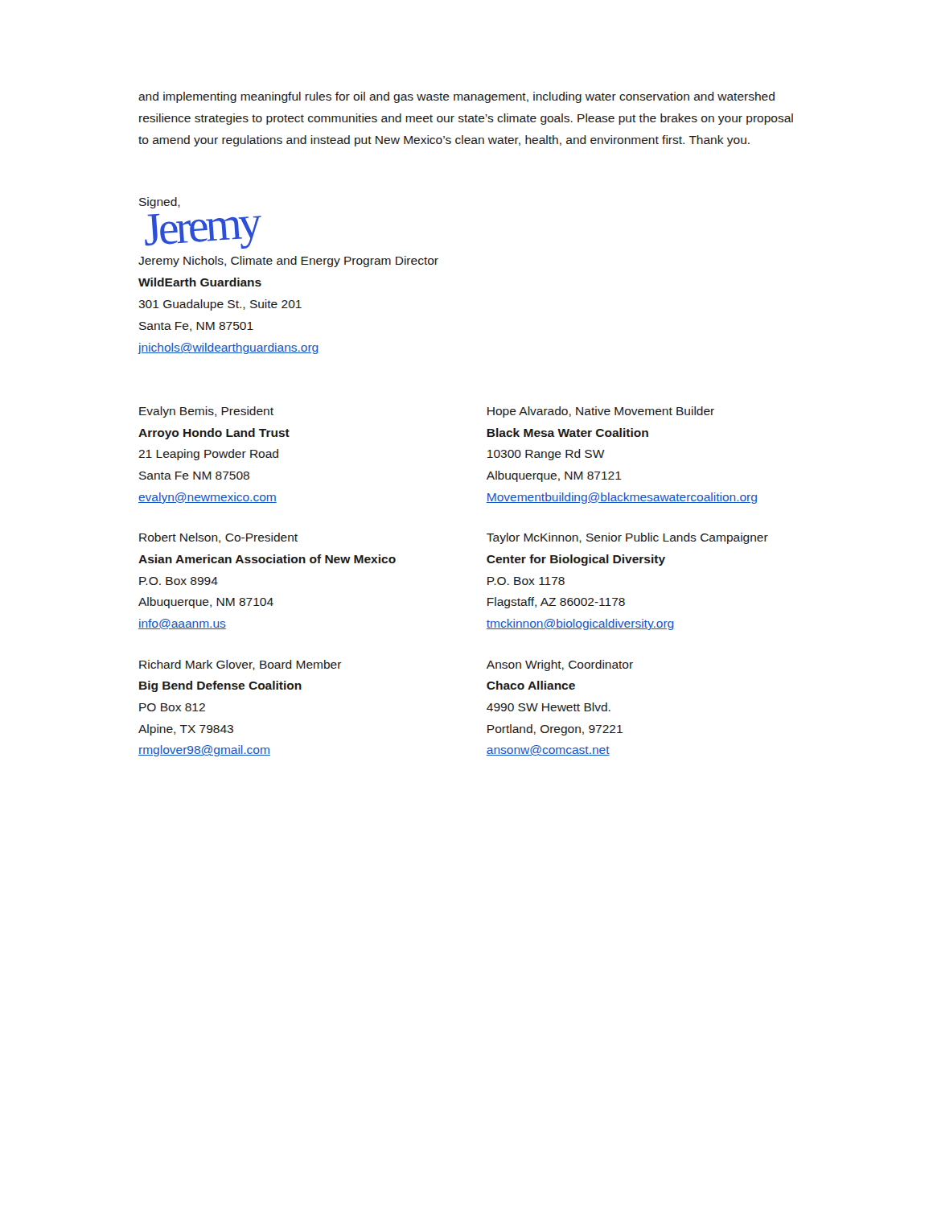and implementing meaningful rules for oil and gas waste management, including water conservation and watershed resilience strategies to protect communities and meet our state’s climate goals. Please put the brakes on your proposal to amend your regulations and instead put New Mexico’s clean water, health, and environment first. Thank you.
Signed,
Jeremy
Jeremy Nichols, Climate and Energy Program Director
WildEarth Guardians
301 Guadalupe St., Suite 201
Santa Fe, NM 87501
jnichols@wildearthguardians.org
Evalyn Bemis, President
Arroyo Hondo Land Trust
21 Leaping Powder Road
Santa Fe NM 87508
evalyn@newmexico.com
Robert Nelson, Co-President
Asian American Association of New Mexico
P.O. Box 8994
Albuquerque, NM 87104
info@aaanm.us
Richard Mark Glover, Board Member
Big Bend Defense Coalition
PO Box 812
Alpine, TX 79843
rmglover98@gmail.com
Hope Alvarado, Native Movement Builder
Black Mesa Water Coalition
10300 Range Rd SW
Albuquerque, NM 87121
Movementbuilding@blackmesawatercoalition.org
Taylor McKinnon, Senior Public Lands Campaigner
Center for Biological Diversity
P.O. Box 1178
Flagstaff, AZ 86002-1178
tmckinnon@biologicaldiversity.org
Anson Wright, Coordinator
Chaco Alliance
4990 SW Hewett Blvd.
Portland, Oregon, 97221
ansonw@comcast.net